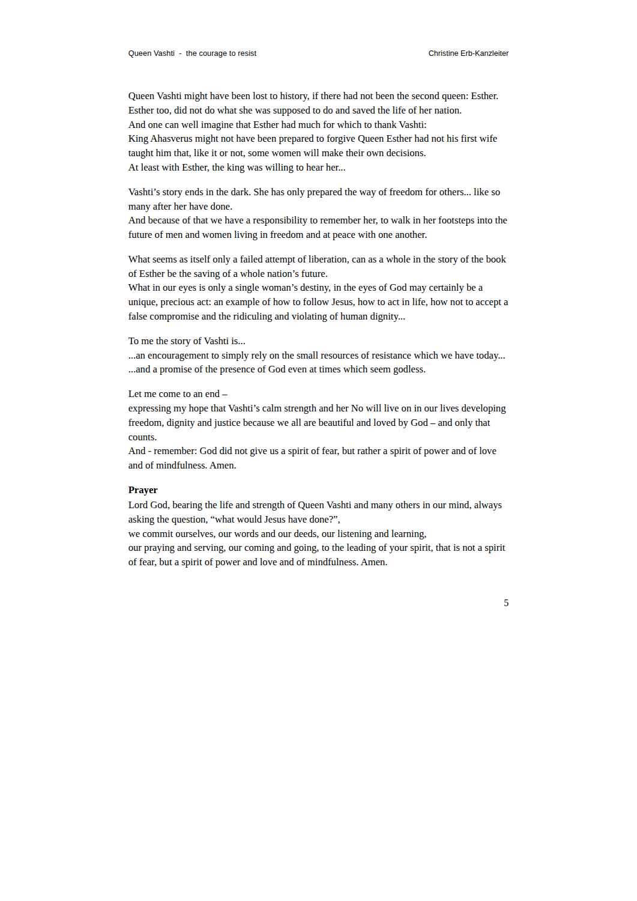Queen Vashti - the courage to resist
Christine Erb-Kanzleiter
Queen Vashti might have been lost to history, if there had not been the second queen: Esther.
Esther too, did not do what she was supposed to do and saved the life of her nation.
And one can well imagine that Esther had much for which to thank Vashti:
King Ahasverus might not have been prepared to forgive Queen Esther had not his first wife taught him that, like it or not, some women will make their own decisions.
At least with Esther, the king was willing to hear her...
Vashti’s story ends in the dark. She has only prepared the way of freedom for others... like so many after her have done.
And because of that we have a responsibility to remember her, to walk in her footsteps into the future of men and women living in freedom and at peace with one another.
What seems as itself only a failed attempt of liberation, can as a whole in the story of the book of Esther be the saving of a whole nation’s future.
What in our eyes is only a single woman’s destiny, in the eyes of God may certainly be a unique, precious act: an example of how to follow Jesus, how to act in life, how not to accept a false compromise and the ridiculing and violating of human dignity...
To me the story of Vashti is...
...an encouragement to simply rely on the small resources of resistance which we have today...
...and a promise of the presence of God even at times which seem godless.
Let me come to an end –
expressing my hope that Vashti’s calm strength and her No will live on in our lives developing freedom, dignity and justice because we all are beautiful and loved by God – and only that counts.
And - remember: God did not give us a spirit of fear, but rather a spirit of power and of love and of mindfulness. Amen.
Prayer
Lord God, bearing the life and strength of Queen Vashti and many others in our mind, always asking the question, “what would Jesus have done?”,
we commit ourselves, our words and our deeds, our listening and learning,
our praying and serving, our coming and going, to the leading of your spirit, that is not a spirit of fear, but a spirit of power and love and of mindfulness. Amen.
5